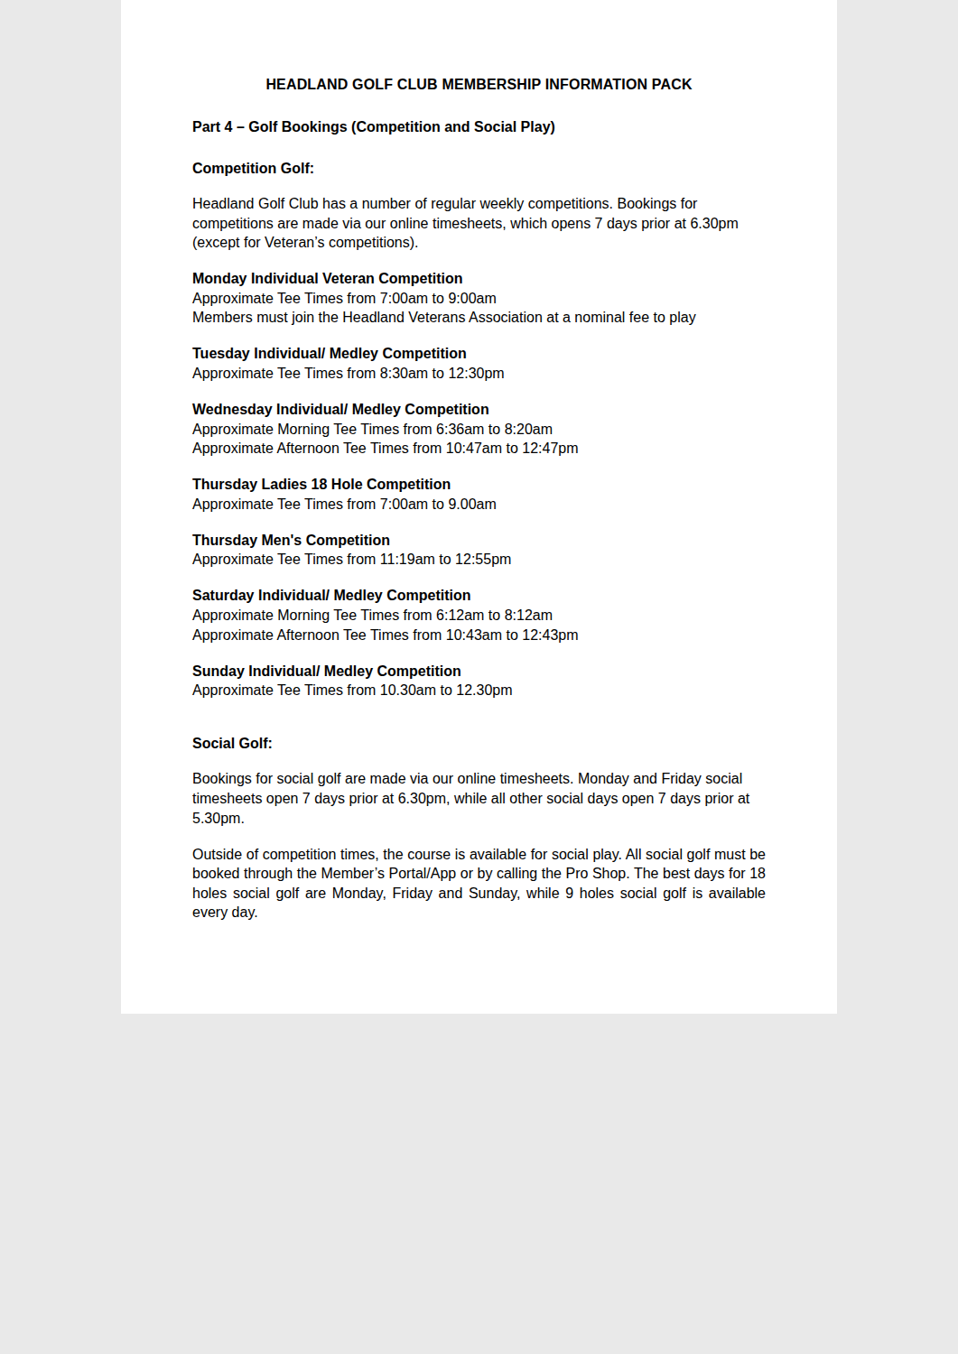HEADLAND GOLF CLUB MEMBERSHIP INFORMATION PACK
Part 4 – Golf Bookings (Competition and Social Play)
Competition Golf:
Headland Golf Club has a number of regular weekly competitions. Bookings for competitions are made via our online timesheets, which opens 7 days prior at 6.30pm (except for Veteran’s competitions).
Monday Individual Veteran Competition Approximate Tee Times from 7:00am to 9:00am Members must join the Headland Veterans Association at a nominal fee to play
Tuesday Individual/ Medley Competition Approximate Tee Times from 8:30am to 12:30pm
Wednesday Individual/ Medley Competition Approximate Morning Tee Times from 6:36am to 8:20am Approximate Afternoon Tee Times from 10:47am to 12:47pm
Thursday Ladies 18 Hole Competition Approximate Tee Times from 7:00am to 9.00am
Thursday Men's Competition Approximate Tee Times from 11:19am to 12:55pm
Saturday Individual/ Medley Competition Approximate Morning Tee Times from 6:12am to 8:12am Approximate Afternoon Tee Times from 10:43am to 12:43pm
Sunday Individual/ Medley Competition Approximate Tee Times from 10.30am to 12.30pm
Social Golf:
Bookings for social golf are made via our online timesheets. Monday and Friday social timesheets open 7 days prior at 6.30pm, while all other social days open 7 days prior at 5.30pm.
Outside of competition times, the course is available for social play. All social golf must be booked through the Member’s Portal/App or by calling the Pro Shop. The best days for 18 holes social golf are Monday, Friday and Sunday, while 9 holes social golf is available every day.